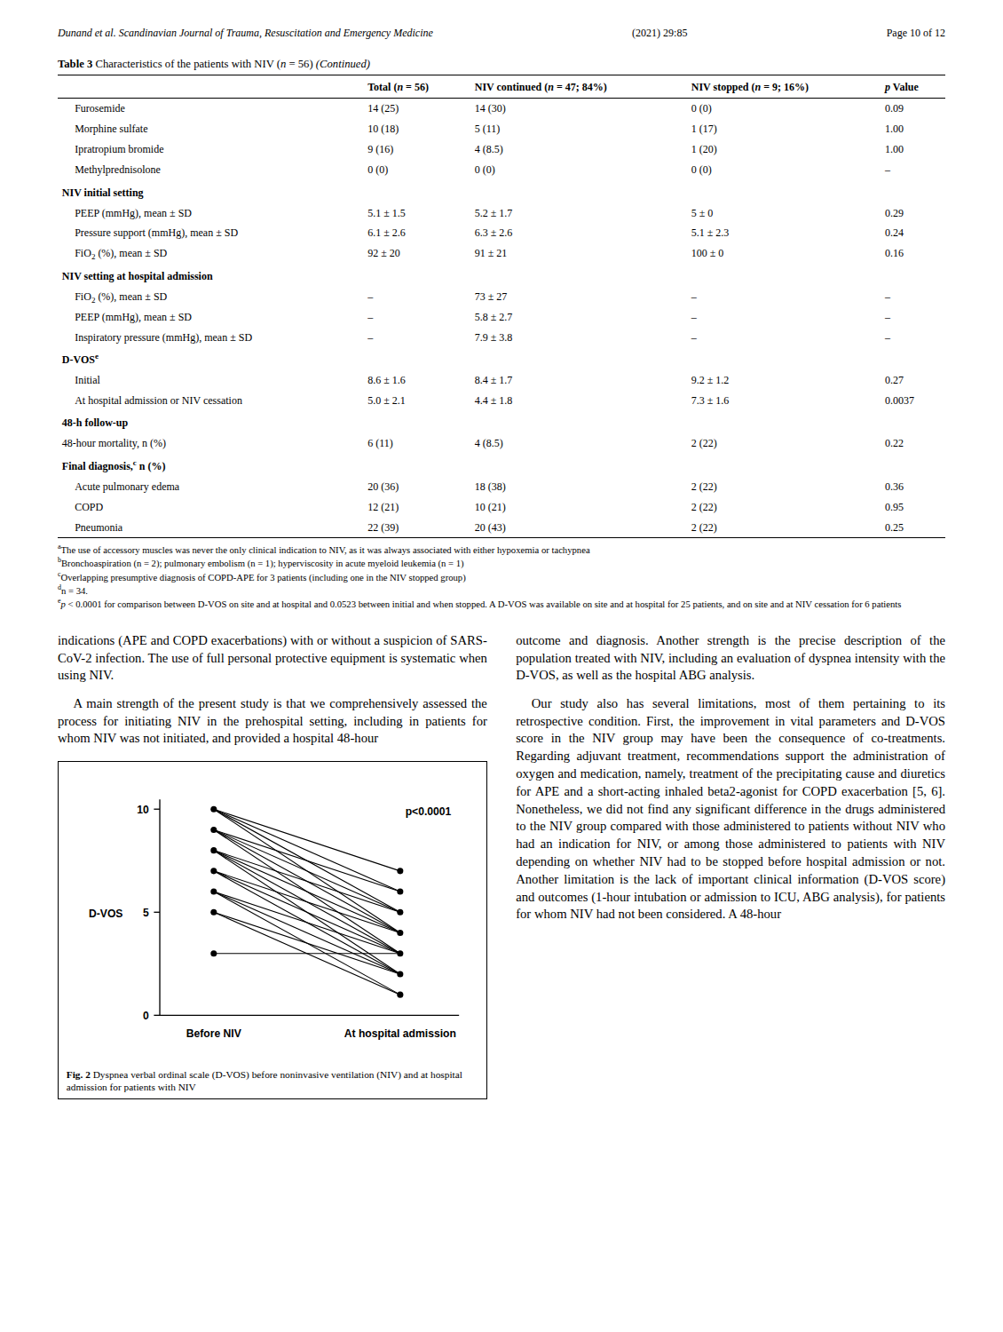Dunand et al. Scandinavian Journal of Trauma, Resuscitation and Emergency Medicine
(2021) 29:85
Page 10 of 12
Table 3 Characteristics of the patients with NIV (n = 56) (Continued)
| | Total ( n = 56) | NIV continued ( n = 47; 84%) | NIV stopped ( n = 9; 16%) | p Value |
| --- | --- | --- | --- | --- |
| Furosemide | 14 (25) | 14 (30) | 0 (0) | 0.09 |
| Morphine sulfate | 10 (18) | 5 (11) | 1 (17) | 1.00 |
| Ipratropium bromide | 9 (16) | 4 (8.5) | 1 (20) | 1.00 |
| Methylprednisolone | 0 (0) | 0 (0) | 0 (0) | – |
| NIV initial setting |
| PEEP (mmHg), mean ± SD | 5.1 ± 1.5 | 5.2 ± 1.7 | 5 ± 0 | 0.29 |
| Pressure support (mmHg), mean ± SD | 6.1 ± 2.6 | 6.3 ± 2.6 | 5.1 ± 2.3 | 0.24 |
| FiO 2 (%), mean ± SD | 92 ± 20 | 91 ± 21 | 100 ± 0 | 0.16 |
| NIV setting at hospital admission |
| FiO 2 (%), mean ± SD | – | 73 ± 27 | – | – |
| PEEP (mmHg), mean ± SD | – | 5.8 ± 2.7 | – | – |
| Inspiratory pressure (mmHg), mean ± SD | – | 7.9 ± 3.8 | – | – |
| D-VOS e |
| Initial | 8.6 ± 1.6 | 8.4 ± 1.7 | 9.2 ± 1.2 | 0.27 |
| At hospital admission or NIV cessation | 5.0 ± 2.1 | 4.4 ± 1.8 | 7.3 ± 1.6 | 0.0037 |
| 48-h follow-up |
| 48-hour mortality, n (%) | 6 (11) | 4 (8.5) | 2 (22) | 0.22 |
| Final diagnosis, c n (%) |
| Acute pulmonary edema | 20 (36) | 18 (38) | 2 (22) | 0.36 |
| COPD | 12 (21) | 10 (21) | 2 (22) | 0.95 |
| Pneumonia | 22 (39) | 20 (43) | 2 (22) | 0.25 |
aThe use of accessory muscles was never the only clinical indication to NIV, as it was always associated with either hypoxemia or tachypnea
bBronchoaspiration (n = 2); pulmonary embolism (n = 1); hyperviscosity in acute myeloid leukemia (n = 1)
cOverlapping presumptive diagnosis of COPD-APE for 3 patients (including one in the NIV stopped group)
dn = 34.
ep < 0.0001 for comparison between D-VOS on site and at hospital and 0.0523 between initial and when stopped. A D-VOS was available on site and at hospital for 25 patients, and on site and at NIV cessation for 6 patients
indications (APE and COPD exacerbations) with or without a suspicion of SARS-CoV-2 infection. The use of full personal protective equipment is systematic when using NIV.
A main strength of the present study is that we comprehensively assessed the process for initiating NIV in the prehospital setting, including in patients for whom NIV was not initiated, and provided a hospital 48-hour
10 5 0 D-VOS p<0.0001 Before NIV At hospital admission
Fig. 2 Dyspnea verbal ordinal scale (D-VOS) before noninvasive ventilation (NIV) and at hospital admission for patients with NIV
outcome and diagnosis. Another strength is the precise description of the population treated with NIV, including an evaluation of dyspnea intensity with the D-VOS, as well as the hospital ABG analysis.
Our study also has several limitations, most of them pertaining to its retrospective condition. First, the improvement in vital parameters and D-VOS score in the NIV group may have been the consequence of co-treatments. Regarding adjuvant treatment, recommendations support the administration of oxygen and medication, namely, treatment of the precipitating cause and diuretics for APE and a short-acting inhaled beta2-agonist for COPD exacerbation [5, 6]. Nonetheless, we did not find any significant difference in the drugs administered to the NIV group compared with those administered to patients without NIV who had an indication for NIV, or among those administered to patients with NIV depending on whether NIV had to be stopped before hospital admission or not. Another limitation is the lack of important clinical information (D-VOS score) and outcomes (1-hour intubation or admission to ICU, ABG analysis), for patients for whom NIV had not been considered. A 48-hour